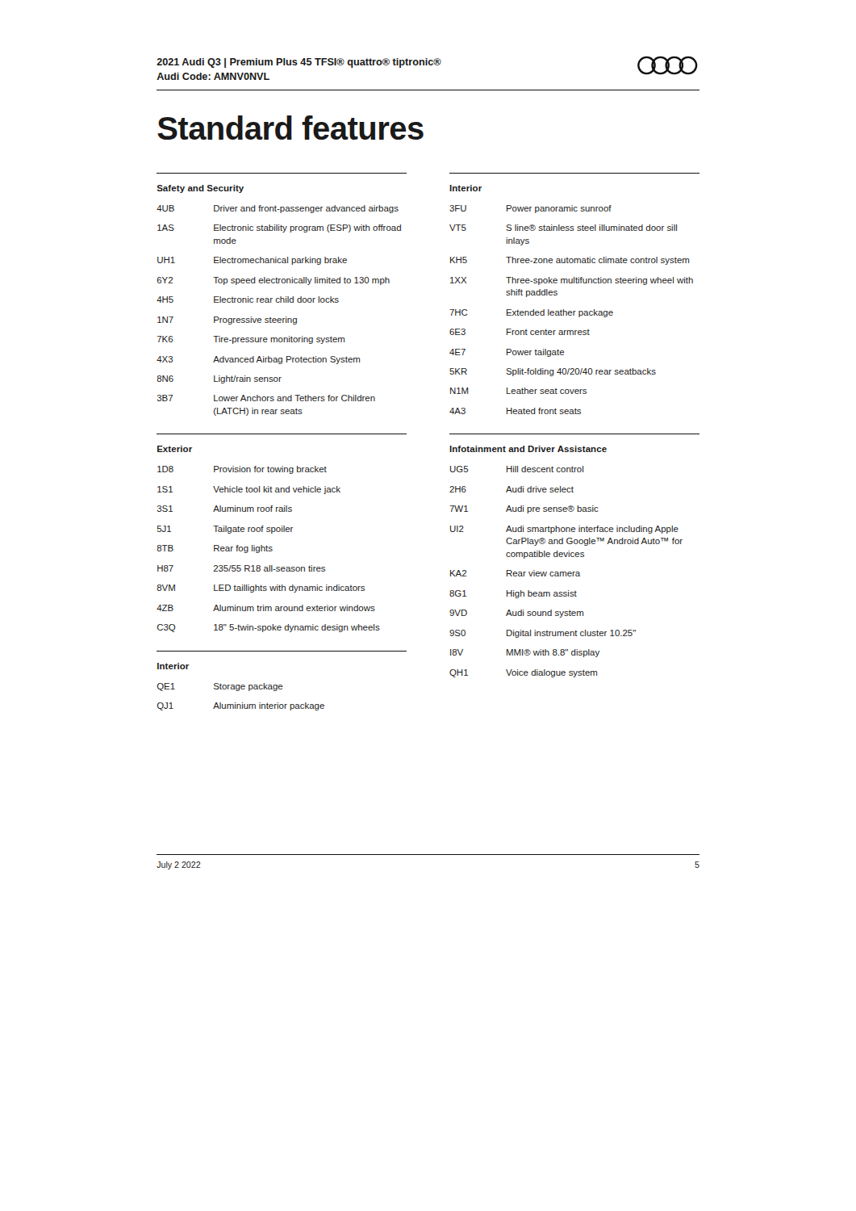2021 Audi Q3 | Premium Plus 45 TFSI® quattro® tiptronic®
Audi Code: AMNV0NVL
Standard features
Safety and Security
| 4UB | Driver and front-passenger advanced airbags |
| 1AS | Electronic stability program (ESP) with offroad mode |
| UH1 | Electromechanical parking brake |
| 6Y2 | Top speed electronically limited to 130 mph |
| 4H5 | Electronic rear child door locks |
| 1N7 | Progressive steering |
| 7K6 | Tire-pressure monitoring system |
| 4X3 | Advanced Airbag Protection System |
| 8N6 | Light/rain sensor |
| 3B7 | Lower Anchors and Tethers for Children (LATCH) in rear seats |
Exterior
| 1D8 | Provision for towing bracket |
| 1S1 | Vehicle tool kit and vehicle jack |
| 3S1 | Aluminum roof rails |
| 5J1 | Tailgate roof spoiler |
| 8TB | Rear fog lights |
| H87 | 235/55 R18 all-season tires |
| 8VM | LED taillights with dynamic indicators |
| 4ZB | Aluminum trim around exterior windows |
| C3Q | 18" 5-twin-spoke dynamic design wheels |
Interior
| QE1 | Storage package |
| QJ1 | Aluminium interior package |
Interior
| 3FU | Power panoramic sunroof |
| VT5 | S line® stainless steel illuminated door sill inlays |
| KH5 | Three-zone automatic climate control system |
| 1XX | Three-spoke multifunction steering wheel with shift paddles |
| 7HC | Extended leather package |
| 6E3 | Front center armrest |
| 4E7 | Power tailgate |
| 5KR | Split-folding 40/20/40 rear seatbacks |
| N1M | Leather seat covers |
| 4A3 | Heated front seats |
Infotainment and Driver Assistance
| UG5 | Hill descent control |
| 2H6 | Audi drive select |
| 7W1 | Audi pre sense® basic |
| UI2 | Audi smartphone interface including Apple CarPlay® and Google™ Android Auto™ for compatible devices |
| KA2 | Rear view camera |
| 8G1 | High beam assist |
| 9VD | Audi sound system |
| 9S0 | Digital instrument cluster 10.25" |
| I8V | MMI® with 8.8" display |
| QH1 | Voice dialogue system |
July 2 2022 5